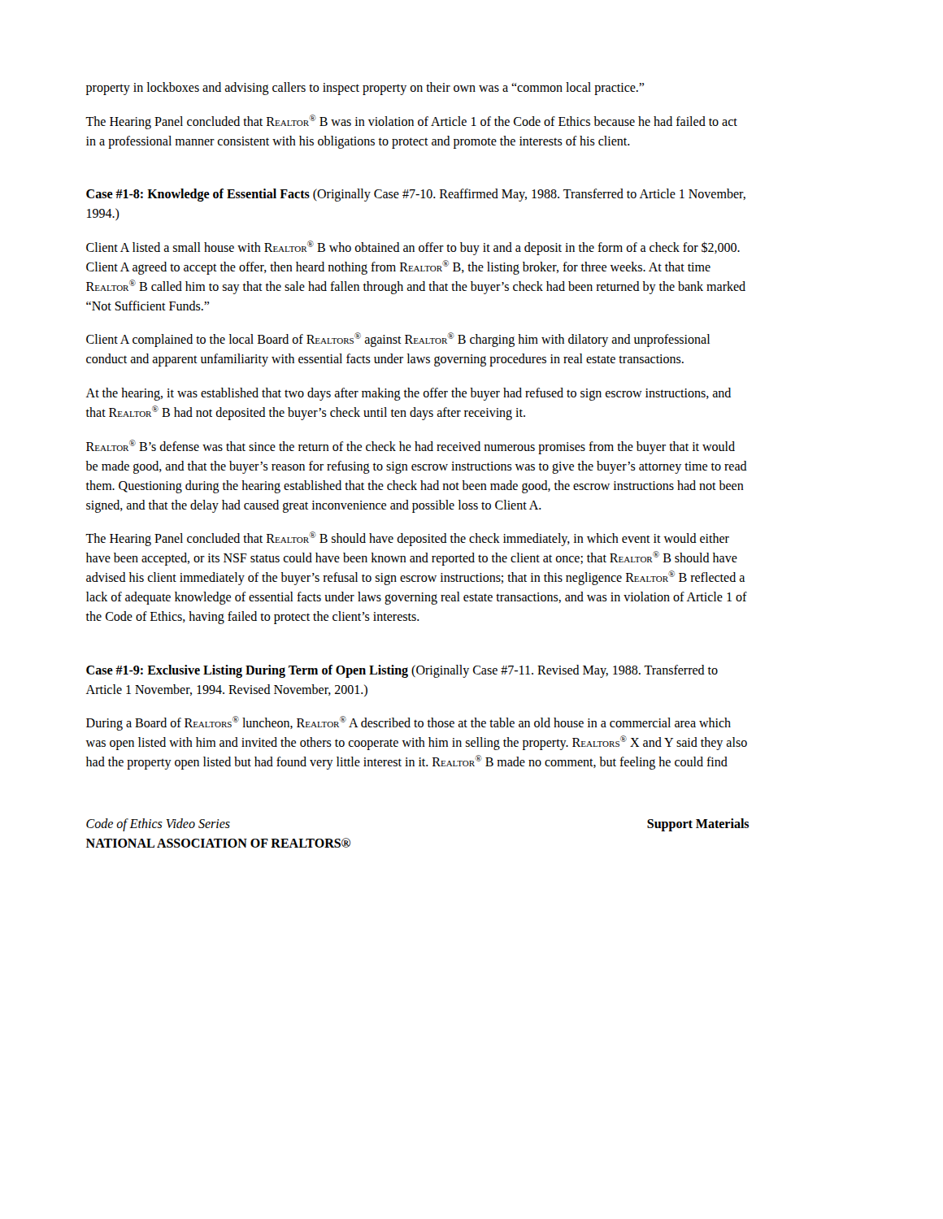property in lockboxes and advising callers to inspect property on their own was a “common local practice.”
The Hearing Panel concluded that Realtor® B was in violation of Article 1 of the Code of Ethics because he had failed to act in a professional manner consistent with his obligations to protect and promote the interests of his client.
Case #1-8: Knowledge of Essential Facts (Originally Case #7-10. Reaffirmed May, 1988. Transferred to Article 1 November, 1994.)
Client A listed a small house with Realtor® B who obtained an offer to buy it and a deposit in the form of a check for $2,000. Client A agreed to accept the offer, then heard nothing from Realtor® B, the listing broker, for three weeks. At that time Realtor® B called him to say that the sale had fallen through and that the buyer’s check had been returned by the bank marked “Not Sufficient Funds.”
Client A complained to the local Board of Realtors® against Realtor® B charging him with dilatory and unprofessional conduct and apparent unfamiliarity with essential facts under laws governing procedures in real estate transactions.
At the hearing, it was established that two days after making the offer the buyer had refused to sign escrow instructions, and that Realtor® B had not deposited the buyer’s check until ten days after receiving it.
Realtor® B’s defense was that since the return of the check he had received numerous promises from the buyer that it would be made good, and that the buyer’s reason for refusing to sign escrow instructions was to give the buyer’s attorney time to read them. Questioning during the hearing established that the check had not been made good, the escrow instructions had not been signed, and that the delay had caused great inconvenience and possible loss to Client A.
The Hearing Panel concluded that Realtor® B should have deposited the check immediately, in which event it would either have been accepted, or its NSF status could have been known and reported to the client at once; that Realtor® B should have advised his client immediately of the buyer’s refusal to sign escrow instructions; that in this negligence Realtor® B reflected a lack of adequate knowledge of essential facts under laws governing real estate transactions, and was in violation of Article 1 of the Code of Ethics, having failed to protect the client’s interests.
Case #1-9: Exclusive Listing During Term of Open Listing (Originally Case #7-11. Revised May, 1988. Transferred to Article 1 November, 1994. Revised November, 2001.)
During a Board of Realtors® luncheon, Realtor® A described to those at the table an old house in a commercial area which was open listed with him and invited the others to cooperate with him in selling the property. Realtors® X and Y said they also had the property open listed but had found very little interest in it. Realtor® B made no comment, but feeling he could find
Code of Ethics Video Series NATIONAL ASSOCIATION OF REALTORS®
Support Materials